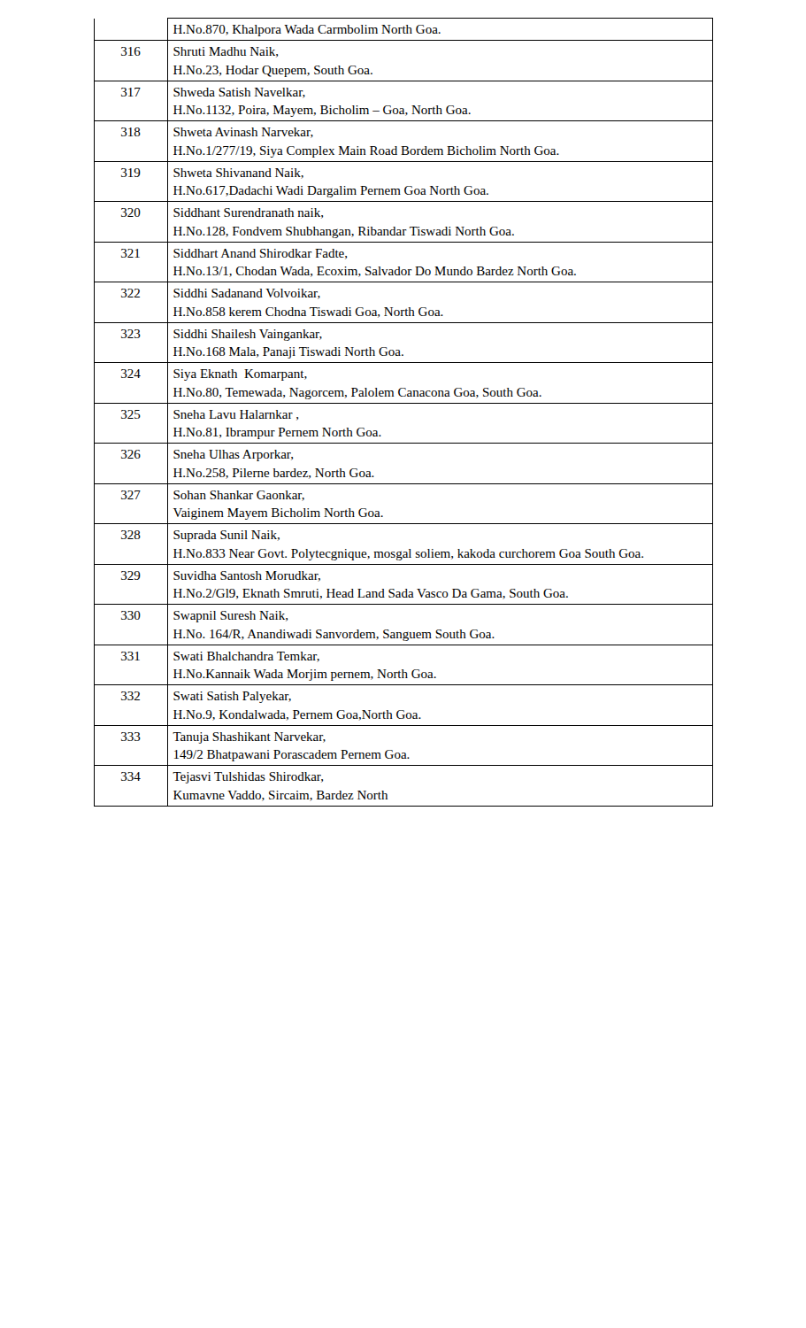| | H.No.870, Khalpora Wada Carmbolim North Goa. |
| 316 | Shruti Madhu Naik, H.No.23, Hodar Quepem, South Goa. |
| 317 | Shweda Satish Navelkar, H.No.1132, Poira, Mayem, Bicholim – Goa, North Goa. |
| 318 | Shweta Avinash Narvekar, H.No.1/277/19, Siya Complex Main Road Bordem Bicholim North Goa. |
| 319 | Shweta Shivanand Naik, H.No.617,Dadachi Wadi Dargalim Pernem Goa North Goa. |
| 320 | Siddhant Surendranath naik, H.No.128, Fondvem Shubhangan, Ribandar Tiswadi North Goa. |
| 321 | Siddhart Anand Shirodkar Fadte, H.No.13/1, Chodan Wada, Ecoxim, Salvador Do Mundo Bardez North Goa. |
| 322 | Siddhi Sadanand Volvoikar, H.No.858 kerem Chodna Tiswadi Goa, North Goa. |
| 323 | Siddhi Shailesh Vaingankar, H.No.168 Mala, Panaji Tiswadi North Goa. |
| 324 | Siya Eknath Komarpant, H.No.80, Temewada, Nagorcem, Palolem Canacona Goa, South Goa. |
| 325 | Sneha Lavu Halarnkar , H.No.81, Ibrampur Pernem North Goa. |
| 326 | Sneha Ulhas Arporkar, H.No.258, Pilerne bardez, North Goa. |
| 327 | Sohan Shankar Gaonkar, Vaiginem Mayem Bicholim North Goa. |
| 328 | Suprada Sunil Naik, H.No.833 Near Govt. Polytecgnique, mosgal soliem, kakoda curchorem Goa South Goa. |
| 329 | Suvidha Santosh Morudkar, H.No.2/Gl9, Eknath Smruti, Head Land Sada Vasco Da Gama, South Goa. |
| 330 | Swapnil Suresh Naik, H.No. 164/R, Anandiwadi Sanvordem, Sanguem South Goa. |
| 331 | Swati Bhalchandra Temkar, H.No.Kannaik Wada Morjim pernem, North Goa. |
| 332 | Swati Satish Palyekar, H.No.9, Kondalwada, Pernem Goa,North Goa. |
| 333 | Tanuja Shashikant Narvekar, 149/2 Bhatpawani Porascadem Pernem Goa. |
| 334 | Tejasvi Tulshidas Shirodkar, Kumavne Vaddo, Sircaim, Bardez North |